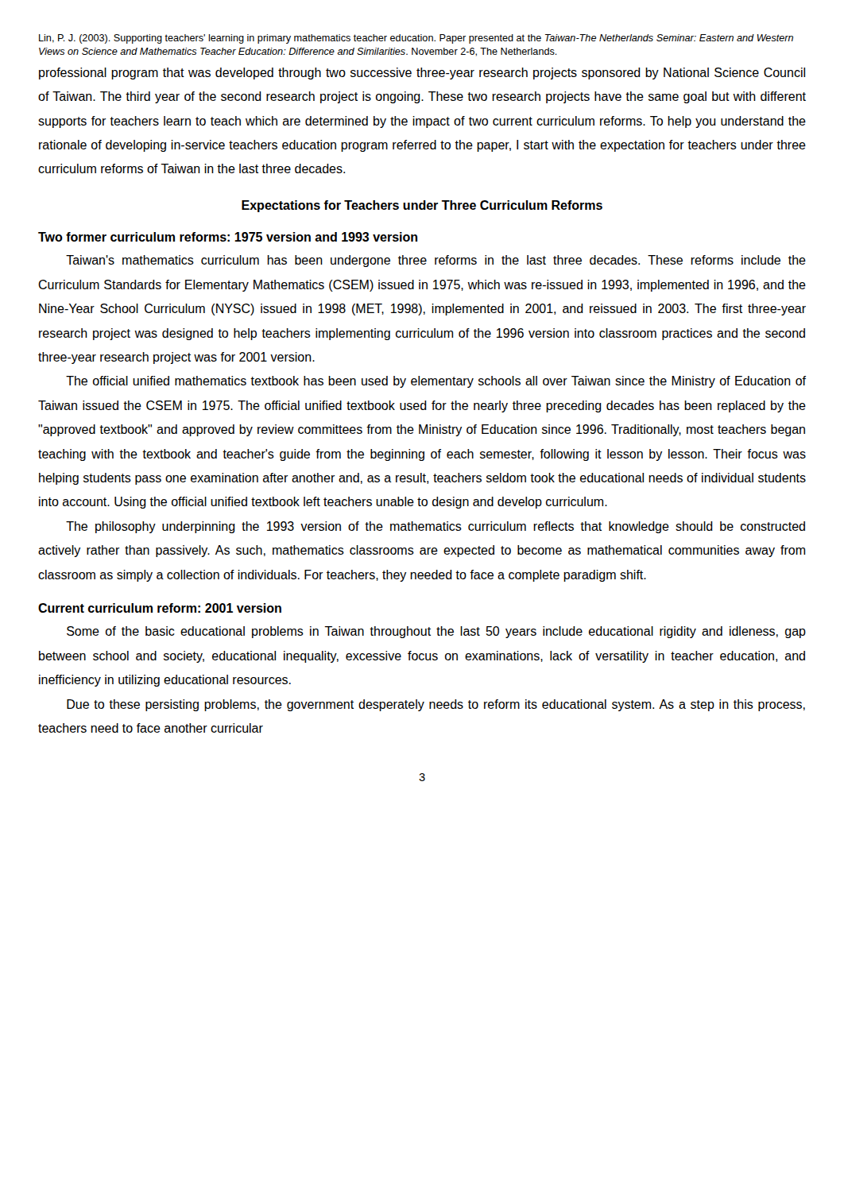Lin, P. J. (2003). Supporting teachers' learning in primary mathematics teacher education. Paper presented at the Taiwan-The Netherlands Seminar: Eastern and Western Views on Science and Mathematics Teacher Education: Difference and Similarities. November 2-6, The Netherlands.
professional program that was developed through two successive three-year research projects sponsored by National Science Council of Taiwan. The third year of the second research project is ongoing. These two research projects have the same goal but with different supports for teachers learn to teach which are determined by the impact of two current curriculum reforms. To help you understand the rationale of developing in-service teachers education program referred to the paper, I start with the expectation for teachers under three curriculum reforms of Taiwan in the last three decades.
Expectations for Teachers under Three Curriculum Reforms
Two former curriculum reforms: 1975 version and 1993 version
Taiwan's mathematics curriculum has been undergone three reforms in the last three decades. These reforms include the Curriculum Standards for Elementary Mathematics (CSEM) issued in 1975, which was re-issued in 1993, implemented in 1996, and the Nine-Year School Curriculum (NYSC) issued in 1998 (MET, 1998), implemented in 2001, and reissued in 2003. The first three-year research project was designed to help teachers implementing curriculum of the 1996 version into classroom practices and the second three-year research project was for 2001 version.
The official unified mathematics textbook has been used by elementary schools all over Taiwan since the Ministry of Education of Taiwan issued the CSEM in 1975. The official unified textbook used for the nearly three preceding decades has been replaced by the "approved textbook" and approved by review committees from the Ministry of Education since 1996. Traditionally, most teachers began teaching with the textbook and teacher's guide from the beginning of each semester, following it lesson by lesson. Their focus was helping students pass one examination after another and, as a result, teachers seldom took the educational needs of individual students into account. Using the official unified textbook left teachers unable to design and develop curriculum.
The philosophy underpinning the 1993 version of the mathematics curriculum reflects that knowledge should be constructed actively rather than passively. As such, mathematics classrooms are expected to become as mathematical communities away from classroom as simply a collection of individuals. For teachers, they needed to face a complete paradigm shift.
Current curriculum reform: 2001 version
Some of the basic educational problems in Taiwan throughout the last 50 years include educational rigidity and idleness, gap between school and society, educational inequality, excessive focus on examinations, lack of versatility in teacher education, and inefficiency in utilizing educational resources.
Due to these persisting problems, the government desperately needs to reform its educational system. As a step in this process, teachers need to face another curricular
3